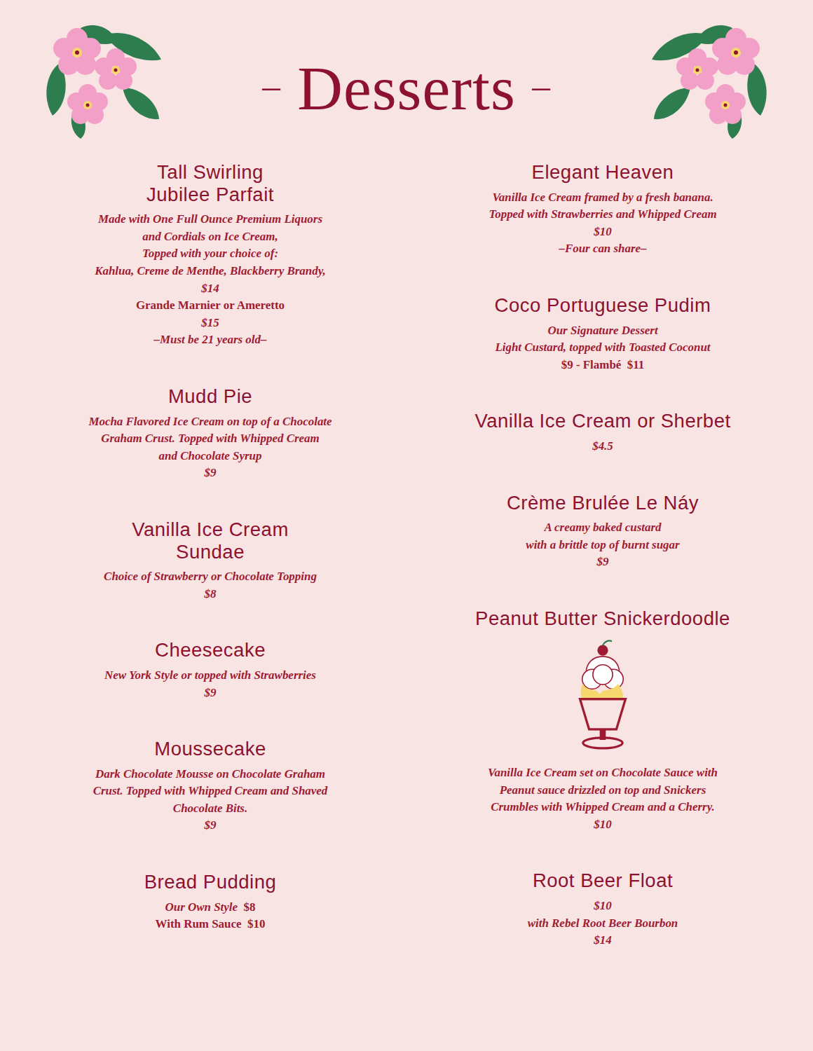– Desserts –
Tall Swirling
Jubilee Parfait
Made with One Full Ounce Premium Liquors
and Cordials on Ice Cream,
Topped with your choice of:
Kahlua, Creme de Menthe, Blackberry Brandy,
$14
Grande Marnier or Ameretto
$15
–Must be 21 years old–
Mudd Pie
Mocha Flavored Ice Cream on top of a Chocolate
Graham Crust. Topped with Whipped Cream
and Chocolate Syrup
$9
Vanilla Ice Cream
Sundae
Choice of Strawberry or Chocolate Topping
$8
Cheesecake
New York Style or topped with Strawberries
$9
Moussecake
Dark Chocolate Mousse on Chocolate Graham
Crust. Topped with Whipped Cream and Shaved
Chocolate Bits.
$9
Bread Pudding
Our Own Style $8
With Rum Sauce $10
Elegant Heaven
Vanilla Ice Cream framed by a fresh banana.
Topped with Strawberries and Whipped Cream
$10
–Four can share–
Coco Portuguese Pudim
Our Signature Dessert
Light Custard, topped with Toasted Coconut
$9 - Flambé $11
Vanilla Ice Cream or Sherbet
$4.5
Crème Brulée Le Náy
A creamy baked custard
with a brittle top of burnt sugar
$9
Peanut Butter Snickerdoodle
Vanilla Ice Cream set on Chocolate Sauce with
Peanut sauce drizzled on top and Snickers
Crumbles with Whipped Cream and a Cherry.
$10
Root Beer Float
$10
with Rebel Root Beer Bourbon
$14